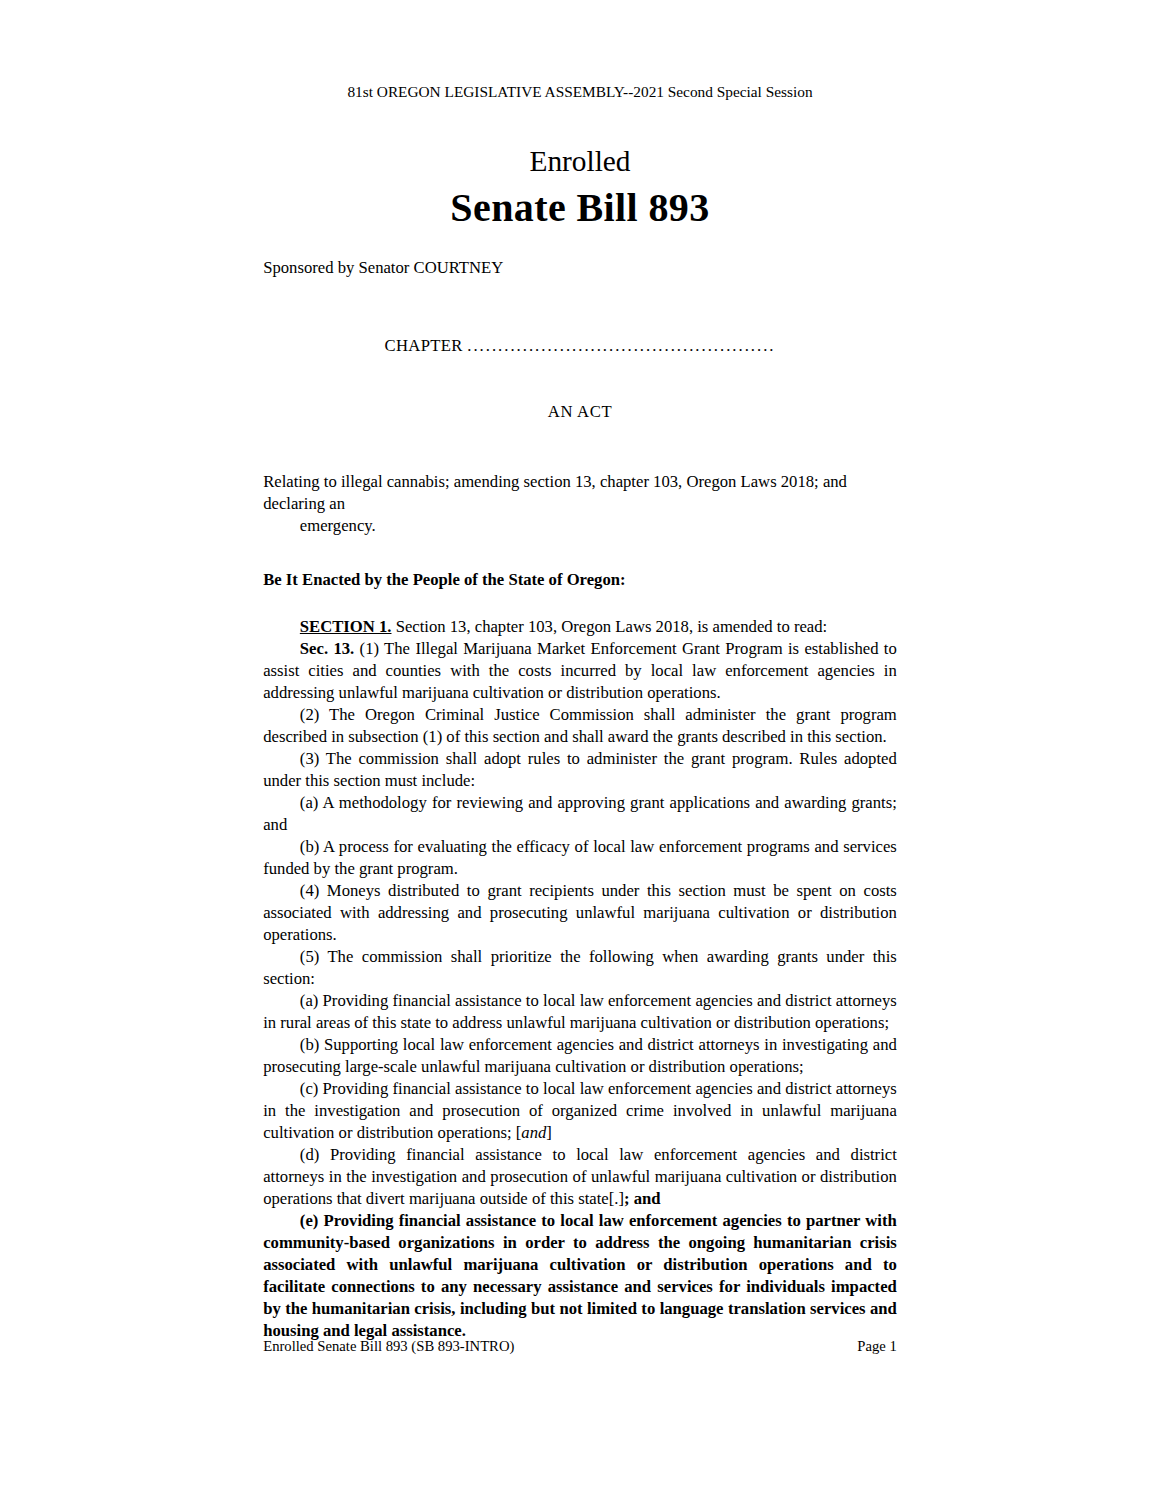81st OREGON LEGISLATIVE ASSEMBLY--2021 Second Special Session
Enrolled
Senate Bill 893
Sponsored by Senator COURTNEY
CHAPTER ..................................................
AN ACT
Relating to illegal cannabis; amending section 13, chapter 103, Oregon Laws 2018; and declaring an emergency.
Be It Enacted by the People of the State of Oregon:
SECTION 1. Section 13, chapter 103, Oregon Laws 2018, is amended to read:
Sec. 13. (1) The Illegal Marijuana Market Enforcement Grant Program is established to assist cities and counties with the costs incurred by local law enforcement agencies in addressing unlawful marijuana cultivation or distribution operations.
(2) The Oregon Criminal Justice Commission shall administer the grant program described in subsection (1) of this section and shall award the grants described in this section.
(3) The commission shall adopt rules to administer the grant program. Rules adopted under this section must include:
(a) A methodology for reviewing and approving grant applications and awarding grants; and
(b) A process for evaluating the efficacy of local law enforcement programs and services funded by the grant program.
(4) Moneys distributed to grant recipients under this section must be spent on costs associated with addressing and prosecuting unlawful marijuana cultivation or distribution operations.
(5) The commission shall prioritize the following when awarding grants under this section:
(a) Providing financial assistance to local law enforcement agencies and district attorneys in rural areas of this state to address unlawful marijuana cultivation or distribution operations;
(b) Supporting local law enforcement agencies and district attorneys in investigating and prosecuting large-scale unlawful marijuana cultivation or distribution operations;
(c) Providing financial assistance to local law enforcement agencies and district attorneys in the investigation and prosecution of organized crime involved in unlawful marijuana cultivation or distribution operations; [and]
(d) Providing financial assistance to local law enforcement agencies and district attorneys in the investigation and prosecution of unlawful marijuana cultivation or distribution operations that divert marijuana outside of this state[.]; and
(e) Providing financial assistance to local law enforcement agencies to partner with community-based organizations in order to address the ongoing humanitarian crisis associated with unlawful marijuana cultivation or distribution operations and to facilitate connections to any necessary assistance and services for individuals impacted by the humanitarian crisis, including but not limited to language translation services and housing and legal assistance.
Enrolled Senate Bill 893 (SB 893-INTRO) Page 1